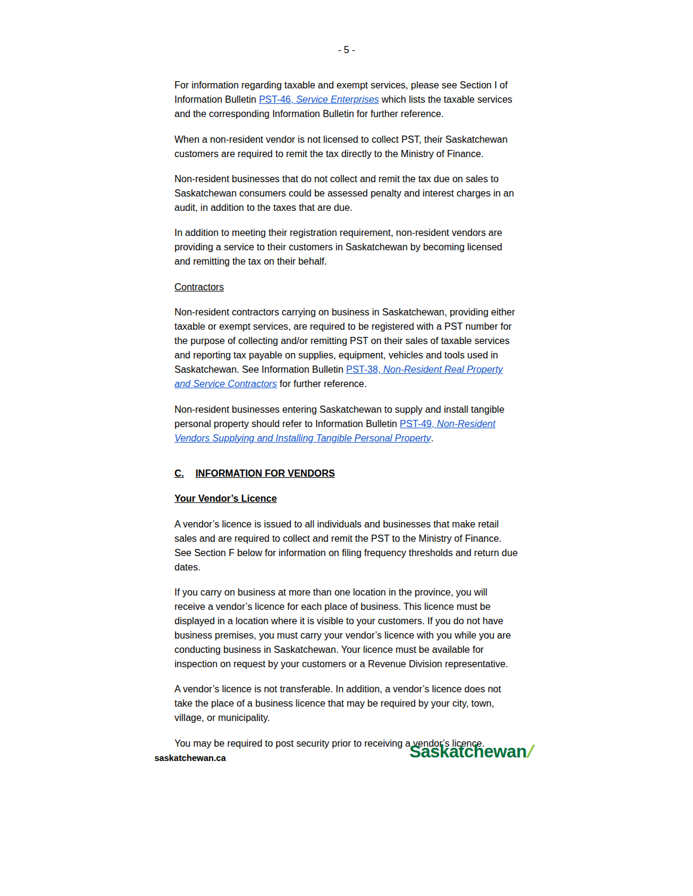- 5 -
For information regarding taxable and exempt services, please see Section I of Information Bulletin PST-46, Service Enterprises which lists the taxable services and the corresponding Information Bulletin for further reference.
When a non-resident vendor is not licensed to collect PST, their Saskatchewan customers are required to remit the tax directly to the Ministry of Finance.
Non-resident businesses that do not collect and remit the tax due on sales to Saskatchewan consumers could be assessed penalty and interest charges in an audit, in addition to the taxes that are due.
In addition to meeting their registration requirement, non-resident vendors are providing a service to their customers in Saskatchewan by becoming licensed and remitting the tax on their behalf.
Contractors
Non-resident contractors carrying on business in Saskatchewan, providing either taxable or exempt services, are required to be registered with a PST number for the purpose of collecting and/or remitting PST on their sales of taxable services and reporting tax payable on supplies, equipment, vehicles and tools used in Saskatchewan. See Information Bulletin PST-38, Non-Resident Real Property and Service Contractors for further reference.
Non-resident businesses entering Saskatchewan to supply and install tangible personal property should refer to Information Bulletin PST-49, Non-Resident Vendors Supplying and Installing Tangible Personal Property.
C.
INFORMATION FOR VENDORS
Your Vendor’s Licence
A vendor’s licence is issued to all individuals and businesses that make retail sales and are required to collect and remit the PST to the Ministry of Finance. See Section F below for information on filing frequency thresholds and return due dates.
If you carry on business at more than one location in the province, you will receive a vendor’s licence for each place of business. This licence must be displayed in a location where it is visible to your customers. If you do not have business premises, you must carry your vendor’s licence with you while you are conducting business in Saskatchewan. Your licence must be available for inspection on request by your customers or a Revenue Division representative.
A vendor’s licence is not transferable. In addition, a vendor’s licence does not take the place of a business licence that may be required by your city, town, village, or municipality.
You may be required to post security prior to receiving a vendor’s licence.
saskatchewan.ca
Saskatchewan/